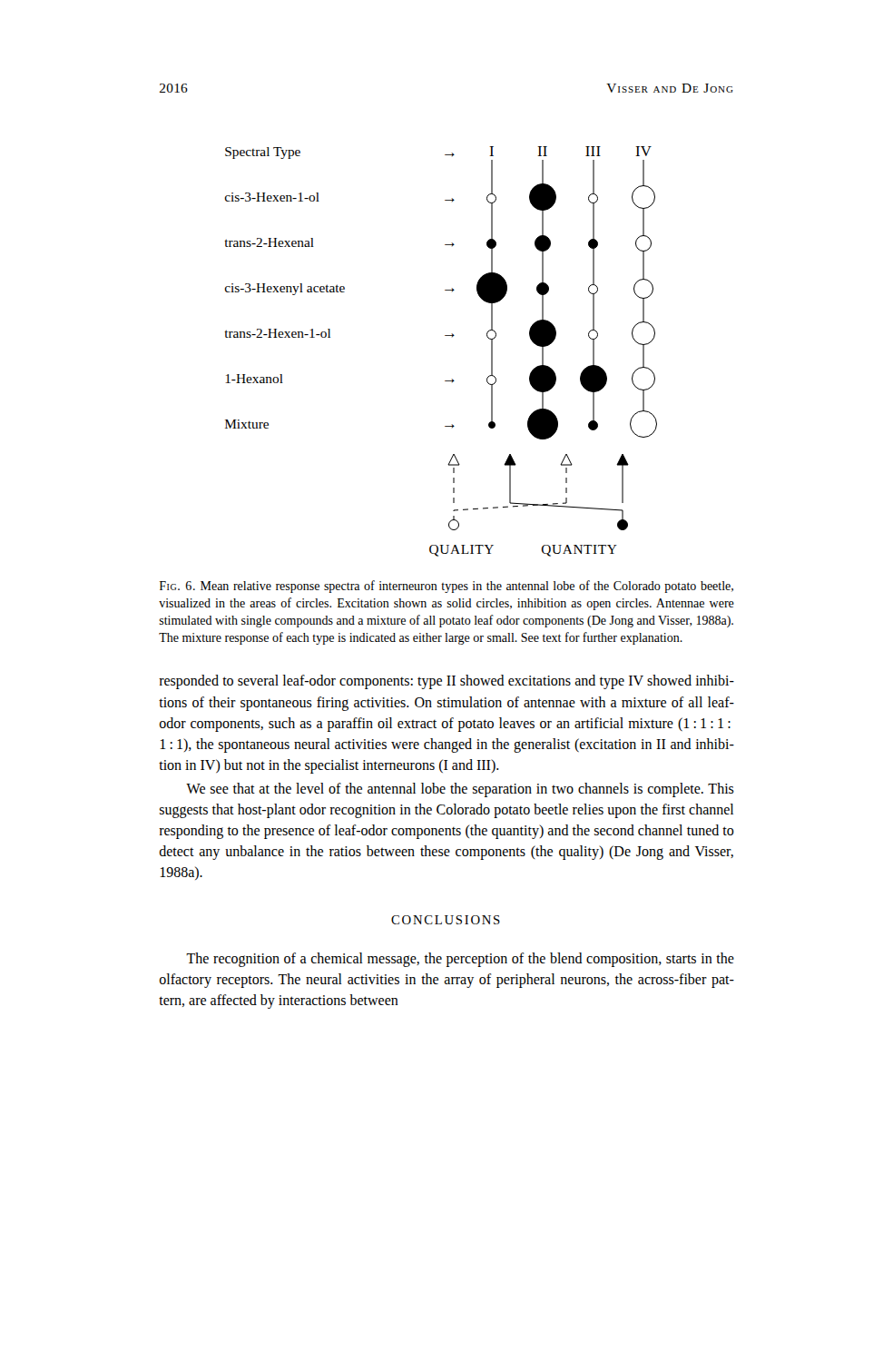2016 Visser and De Jong
| Spectral Type | → | I | II | III | IV |
| cis-3-Hexen-1-ol | → | | | | |
| trans-2-Hexenal | → | | | | |
| cis-3-Hexenyl acetate | → | | | | |
| trans-2-Hexen-1-ol | → | | | | |
| 1-Hexanol | → | | | | |
| Mixture | → | | | | |
QUALITY QUANTITY
Fig. 6. Mean relative response spectra of interneuron types in the antennal lobe of the Colorado potato beetle, visualized in the areas of circles. Excitation shown as solid circles, inhibition as open circles. Antennae were stimulated with single compounds and a mixture of all potato leaf odor components (De Jong and Visser, 1988a). The mixture response of each type is indicated as either large or small. See text for further explanation.
responded to several leaf-odor components: type II showed excitations and type IV showed inhibitions of their spontaneous firing activities. On stimulation of antennae with a mixture of all leaf-odor components, such as a paraffin oil extract of potato leaves or an artificial mixture (1 : 1 : 1 : 1 : 1), the spontaneous neural activities were changed in the generalist (excitation in II and inhibition in IV) but not in the specialist interneurons (I and III).
We see that at the level of the antennal lobe the separation in two channels is complete. This suggests that host-plant odor recognition in the Colorado potato beetle relies upon the first channel responding to the presence of leaf-odor components (the quantity) and the second channel tuned to detect any unbalance in the ratios between these components (the quality) (De Jong and Visser, 1988a).
CONCLUSIONS
The recognition of a chemical message, the perception of the blend composition, starts in the olfactory receptors. The neural activities in the array of peripheral neurons, the across-fiber pattern, are affected by interactions between